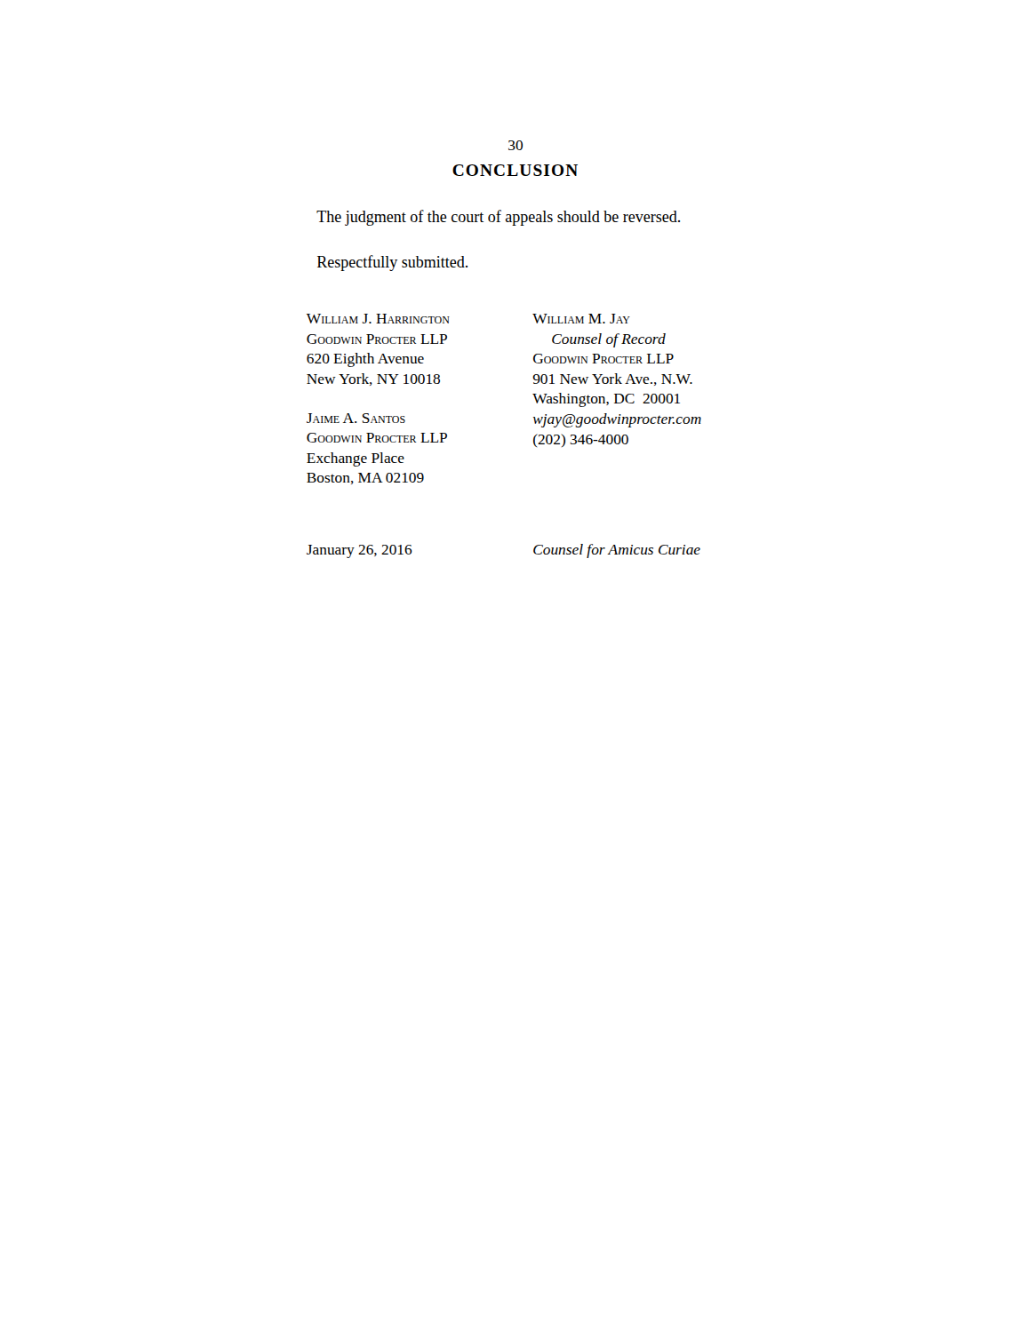30
CONCLUSION
The judgment of the court of appeals should be reversed.
Respectfully submitted.
| William J. Harrington Goodwin Procter LLP 620 Eighth Avenue New York, NY 10018 Jaime A. Santos Goodwin Procter LLP Exchange Place Boston, MA 02109 | William M. Jay Counsel of Record Goodwin Procter LLP 901 New York Ave., N.W. Washington, DC 20001 wjay@goodwinprocter.com (202) 346-4000 |
| January 26, 2016 | Counsel for Amicus Curiae |